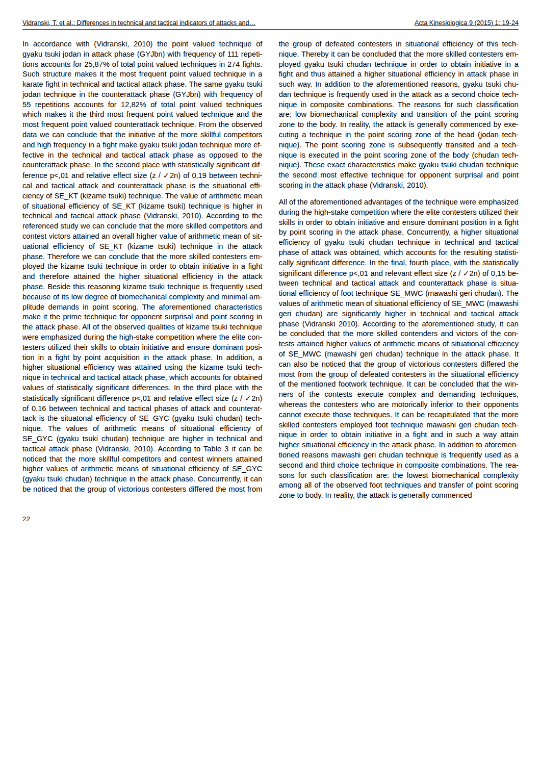Vidranski, T. et al.: Differences in technical and tactical indicators of attacks and… Acta Kinesiologica 9 (2015) 1: 19-24
In accordance with (Vidranski, 2010) the point valued technique of gyaku tsuki jodan in attack phase (GYJbn) with frequency of 111 repetitions accounts for 25,87% of total point valued techniques in 274 fights. Such structure makes it the most frequent point valued technique in a karate fight in technical and tactical attack phase. The same gyaku tsuki jodan technique in the counterattack phase (GYJbn) with frequency of 55 repetitions accounts for 12,82% of total point valued techniques which makes it the third most frequent point valued technique and the most frequent point valued counterattack technique. From the observed data we can conclude that the initiative of the more skillful competitors and high frequency in a fight make gyaku tsuki jodan technique more effective in the technical and tactical attack phase as opposed to the counterattack phase. In the second place with statistically significant difference p<,01 and relative effect size (z / ✓2n) of 0,19 between technical and tactical attack and counterattack phase is the situational efficiency of SE_KT (kizame tsuki) technique. The value of arithmetic mean of situational efficiency of SE_KT (kizame tsuki) technique is higher in technical and tactical attack phase (Vidranski, 2010). According to the referenced study we can conclude that the more skilled competitors and contest victors attained an overall higher value of arithmetic mean of situational efficiency of SE_KT (kizame tsuki) technique in the attack phase. Therefore we can conclude that the more skilled contesters employed the kizame tsuki technique in order to obtain initiative in a fight and therefore attained the higher situational efficiency in the attack phase. Beside this reasoning kizame tsuki technique is frequently used because of its low degree of biomechanical complexity and minimal amplitude demands in point scoring. The aforementioned characteristics make it the prime technique for opponent surprisal and point scoring in the attack phase. All of the observed qualities of kizame tsuki technique were emphasized during the high-stake competition where the elite contesters utilized their skills to obtain initiative and ensure dominant position in a fight by point acquisition in the attack phase. In addition, a higher situational efficiency was attained using the kizame tsuki technique in technical and tactical attack phase, which accounts for obtained values of statistically significant differences. In the third place with the statistically significant difference p<,01 and relative effect size (z / ✓2n) of 0,16 between technical and tactical phases of attack and counterattack is the situatonal efficiency of SE_GYC (gyaku tsuki chudan) technique. The values of arithmetic means of situational efficiency of SE_GYC (gyaku tsuki chudan) technique are higher in technical and tactical attack phase (Vidranski, 2010). According to Table 3 it can be noticed that the more skillful competitors and contest winners attained higher values of arithmetic means of situational efficiency of SE_GYC (gyaku tsuki chudan) technique in the attack phase. Concurrently, it can be noticed that the group of victorious contesters differed the most from the group of defeated contesters in situational efficiency of this technique. Thereby it can be concluded that the more skilled contesters employed gyaku tsuki chudan technique in order to obtain initiative in a fight and thus attained a higher situational efficiency in attack phase in such way. In addition to the aforementioned reasons, gyaku tsuki chudan technique is frequently used in the attack as a second choice technique in composite combinations. The reasons for such classification are: low biomechanical complexity and transition of the point scoring zone to the body. In reality, the attack is generally commenced by executing a technique in the point scoring zone of the head (jodan technique). The point scoring zone is subsequently transited and a technique is executed in the point scoring zone of the body (chudan technique). These exact characteristics make gyaku tsuki chudan technique the second most effective technique for opponent surprisal and point scoring in the attack phase (Vidranski, 2010).
All of the aforementioned advantages of the technique were emphasized during the high-stake competition where the elite contesters utilized their skills in order to obtain initiative and ensure dominant position in a fight by point scoring in the attack phase. Concurrently, a higher situational efficiency of gyaku tsuki chudan technique in technical and tactical phase of attack was obtained, which accounts for the resulting statistically significant difference. In the final, fourth place, with the statistically significant difference p<,01 and relevant effect size (z / ✓2n) of 0,15 between technical and tactical attack and counterattack phase is situational efficiency of foot technique SE_MWC (mawashi geri chudan). The values of arithmetic mean of situational efficiency of SE_MWC (mawashi geri chudan) are significantly higher in technical and tactical attack phase (Vidranski 2010). According to the aforementioned study, it can be concluded that the more skilled contenders and victors of the contests attained higher values of arithmetic means of situational efficiency of SE_MWC (mawashi geri chudan) technique in the attack phase. It can also be noticed that the group of victorious contesters differed the most from the group of defeated contesters in the situational efficiency of the mentioned footwork technique. It can be concluded that the winners of the contests execute complex and demanding techniques, whereas the contesters who are motorically inferior to their opponents cannot execute those techniques. It can be recapitulated that the more skilled contesters employed foot technique mawashi geri chudan technique in order to obtain initiative in a fight and in such a way attain higher situational efficiency in the attack phase. In addition to aforementioned reasons mawashi geri chudan technique is frequently used as a second and third choice technique in composite combinations. The reasons for such classification are: the lowest biomechanical complexity among all of the observed foot techniques and transfer of point scoring zone to body. In reality, the attack is generally commenced
22